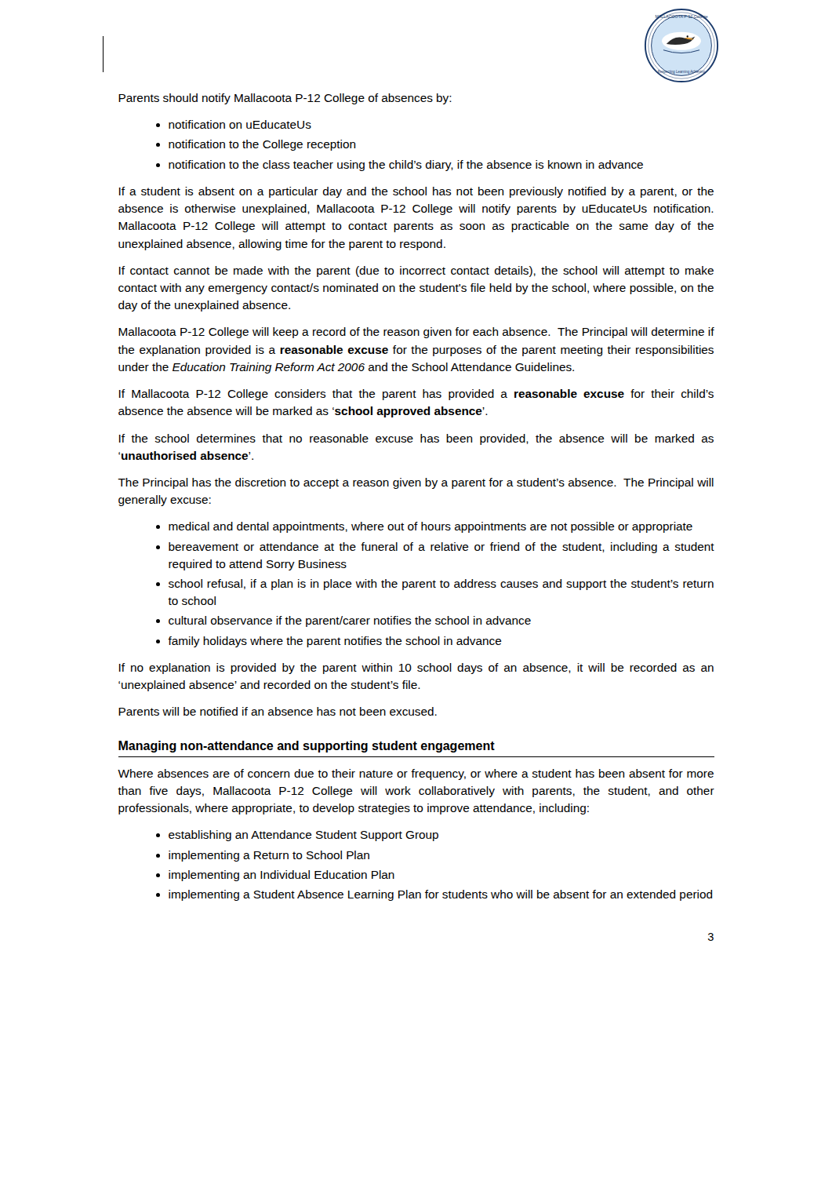MALLACOOTA P-12 College Respecting Learning Achieving
Parents should notify Mallacoota P-12 College of absences by:
notification on uEducateUs
notification to the College reception
notification to the class teacher using the child’s diary, if the absence is known in advance
If a student is absent on a particular day and the school has not been previously notified by a parent, or the absence is otherwise unexplained, Mallacoota P-12 College will notify parents by uEducateUs notification. Mallacoota P-12 College will attempt to contact parents as soon as practicable on the same day of the unexplained absence, allowing time for the parent to respond.
If contact cannot be made with the parent (due to incorrect contact details), the school will attempt to make contact with any emergency contact/s nominated on the student's file held by the school, where possible, on the day of the unexplained absence.
Mallacoota P-12 College will keep a record of the reason given for each absence. The Principal will determine if the explanation provided is a reasonable excuse for the purposes of the parent meeting their responsibilities under the Education Training Reform Act 2006 and the School Attendance Guidelines.
If Mallacoota P-12 College considers that the parent has provided a reasonable excuse for their child’s absence the absence will be marked as ‘school approved absence’.
If the school determines that no reasonable excuse has been provided, the absence will be marked as ‘unauthorised absence’.
The Principal has the discretion to accept a reason given by a parent for a student’s absence. The Principal will generally excuse:
medical and dental appointments, where out of hours appointments are not possible or appropriate
bereavement or attendance at the funeral of a relative or friend of the student, including a student required to attend Sorry Business
school refusal, if a plan is in place with the parent to address causes and support the student’s return to school
cultural observance if the parent/carer notifies the school in advance
family holidays where the parent notifies the school in advance
If no explanation is provided by the parent within 10 school days of an absence, it will be recorded as an ‘unexplained absence’ and recorded on the student’s file.
Parents will be notified if an absence has not been excused.
Managing non-attendance and supporting student engagement
Where absences are of concern due to their nature or frequency, or where a student has been absent for more than five days, Mallacoota P-12 College will work collaboratively with parents, the student, and other professionals, where appropriate, to develop strategies to improve attendance, including:
establishing an Attendance Student Support Group
implementing a Return to School Plan
implementing an Individual Education Plan
implementing a Student Absence Learning Plan for students who will be absent for an extended period
3